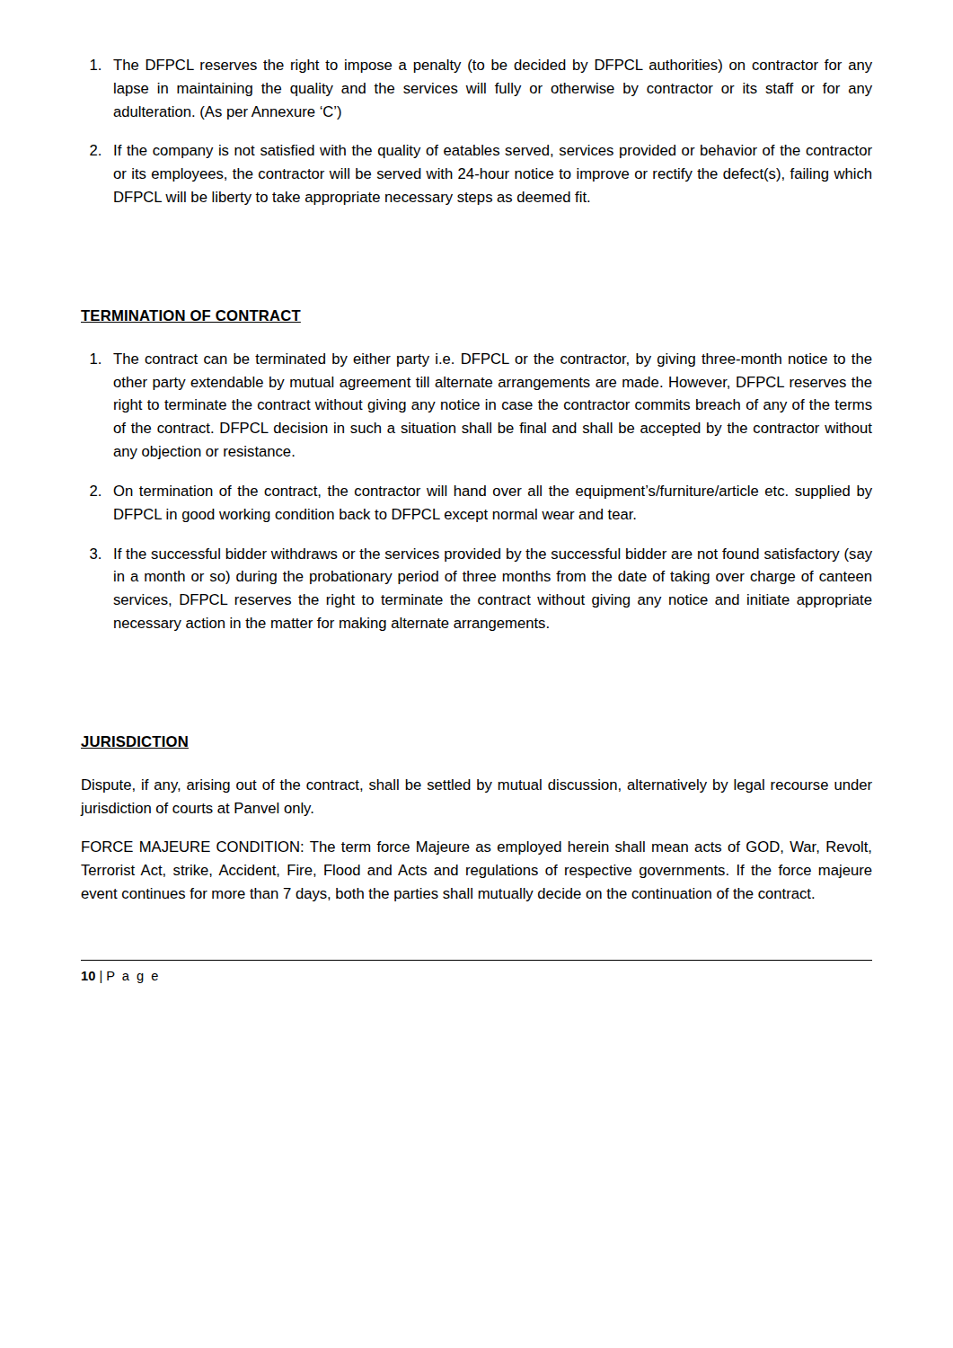The DFPCL reserves the right to impose a penalty (to be decided by DFPCL authorities) on contractor for any lapse in maintaining the quality and the services will fully or otherwise by contractor or its staff or for any adulteration. (As per Annexure ‘C’)
If the company is not satisfied with the quality of eatables served, services provided or behavior of the contractor or its employees, the contractor will be served with 24-hour notice to improve or rectify the defect(s), failing which DFPCL will be liberty to take appropriate necessary steps as deemed fit.
TERMINATION OF CONTRACT
The contract can be terminated by either party i.e. DFPCL or the contractor, by giving three-month notice to the other party extendable by mutual agreement till alternate arrangements are made. However, DFPCL reserves the right to terminate the contract without giving any notice in case the contractor commits breach of any of the terms of the contract. DFPCL decision in such a situation shall be final and shall be accepted by the contractor without any objection or resistance.
On termination of the contract, the contractor will hand over all the equipment’s/furniture/article etc. supplied by DFPCL in good working condition back to DFPCL except normal wear and tear.
If the successful bidder withdraws or the services provided by the successful bidder are not found satisfactory (say in a month or so) during the probationary period of three months from the date of taking over charge of canteen services, DFPCL reserves the right to terminate the contract without giving any notice and initiate appropriate necessary action in the matter for making alternate arrangements.
JURISDICTION
Dispute, if any, arising out of the contract, shall be settled by mutual discussion, alternatively by legal recourse under jurisdiction of courts at Panvel only.
FORCE MAJEURE CONDITION: The term force Majeure as employed herein shall mean acts of GOD, War, Revolt, Terrorist Act, strike, Accident, Fire, Flood and Acts and regulations of respective governments. If the force majeure event continues for more than 7 days, both the parties shall mutually decide on the continuation of the contract.
10 | P a g e